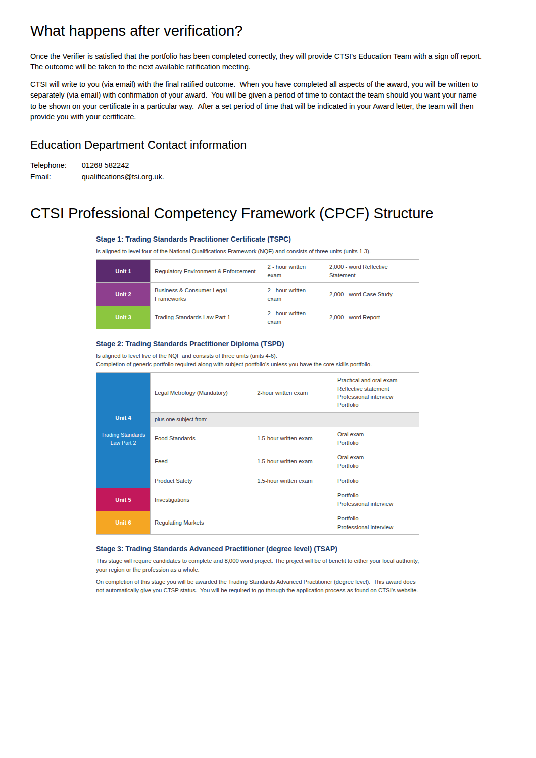What happens after verification?
Once the Verifier is satisfied that the portfolio has been completed correctly, they will provide CTSI's Education Team with a sign off report. The outcome will be taken to the next available ratification meeting.
CTSI will write to you (via email) with the final ratified outcome. When you have completed all aspects of the award, you will be written to separately (via email) with confirmation of your award. You will be given a period of time to contact the team should you want your name to be shown on your certificate in a particular way. After a set period of time that will be indicated in your Award letter, the team will then provide you with your certificate.
Education Department Contact information
| Telephone: | 01268 582242 |
| Email: | qualifications@tsi.org.uk. |
CTSI Professional Competency Framework (CPCF) Structure
Stage 1: Trading Standards Practitioner Certificate (TSPC)
Is aligned to level four of the National Qualifications Framework (NQF) and consists of three units (units 1-3).
| Unit 1 | Regulatory Environment & Enforcement | 2 - hour written exam | 2,000 - word Reflective Statement |
| Unit 2 | Business & Consumer Legal Frameworks | 2 - hour written exam | 2,000 - word Case Study |
| Unit 3 | Trading Standards Law Part 1 | 2 - hour written exam | 2,000 - word Report |
Stage 2: Trading Standards Practitioner Diploma (TSPD)
Is aligned to level five of the NQF and consists of three units (units 4-6).
Completion of generic portfolio required along with subject portfolio's unless you have the core skills portfolio.
| Unit 4 Trading Standards Law Part 2 | Legal Metrology (Mandatory) | 2-hour written exam | Practical and oral exam Reflective statement Professional interview Portfolio |
| plus one subject from: |
| Food Standards | 1.5-hour written exam | Oral exam Portfolio |
| Feed | 1.5-hour written exam | Oral exam Portfolio |
| Product Safety | 1.5-hour written exam | Portfolio |
| Unit 5 | Investigations | | Portfolio Professional interview |
| Unit 6 | Regulating Markets | | Portfolio Professional interview |
Stage 3: Trading Standards Advanced Practitioner (degree level) (TSAP)
This stage will require candidates to complete and 8,000 word project. The project will be of benefit to either your local authority, your region or the profession as a whole.
On completion of this stage you will be awarded the Trading Standards Advanced Practitioner (degree level). This award does not automatically give you CTSP status. You will be required to go through the application process as found on CTSI's website.